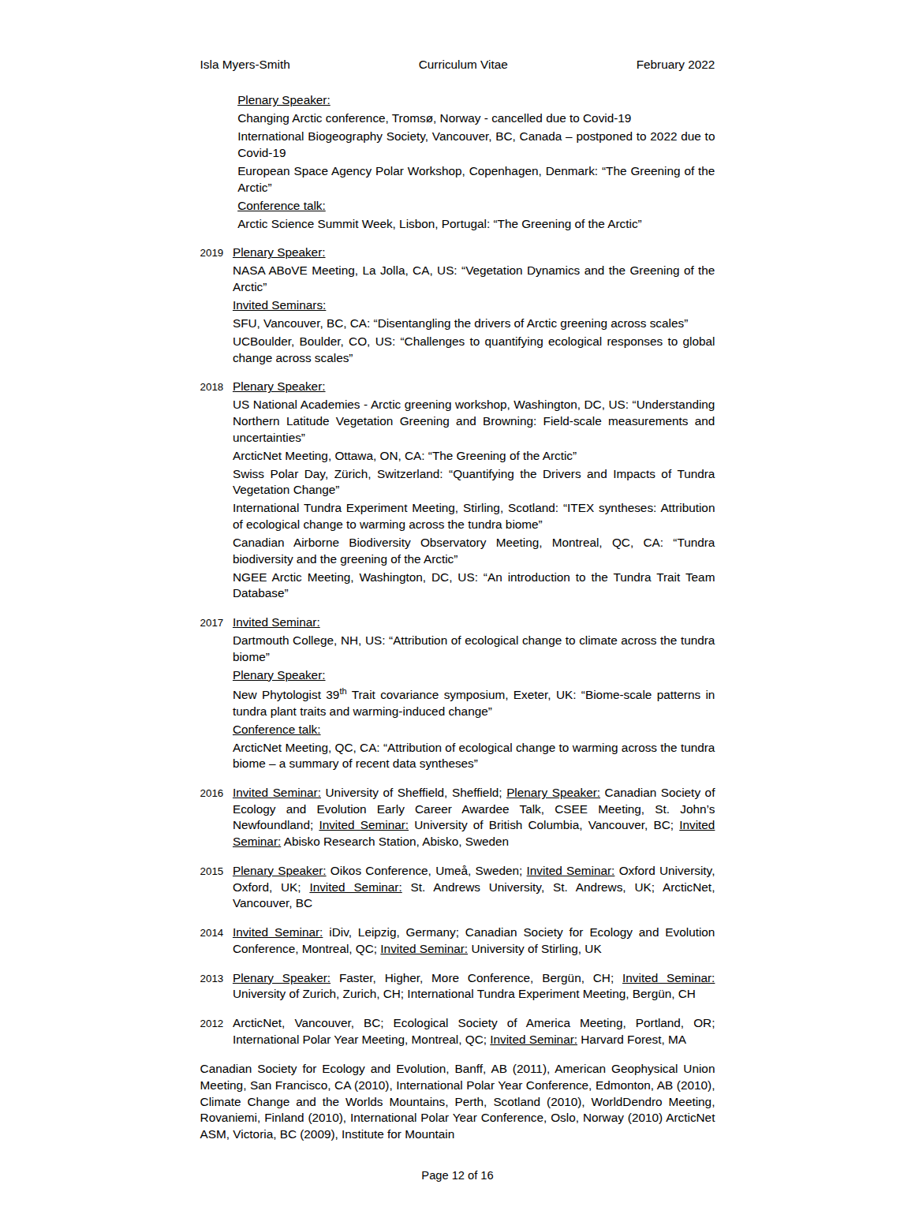Isla Myers-Smith
Curriculum Vitae
February 2022
Plenary Speaker:
Changing Arctic conference, Tromsø, Norway - cancelled due to Covid-19
International Biogeography Society, Vancouver, BC, Canada – postponed to 2022 due to Covid-19
European Space Agency Polar Workshop, Copenhagen, Denmark: “The Greening of the Arctic”
Conference talk:
Arctic Science Summit Week, Lisbon, Portugal: “The Greening of the Arctic”
2019
Plenary Speaker:
NASA ABoVE Meeting, La Jolla, CA, US: “Vegetation Dynamics and the Greening of the Arctic”
Invited Seminars:
SFU, Vancouver, BC, CA: “Disentangling the drivers of Arctic greening across scales”
UCBoulder, Boulder, CO, US: “Challenges to quantifying ecological responses to global change across scales”
2018
Plenary Speaker:
US National Academies - Arctic greening workshop, Washington, DC, US: “Understanding Northern Latitude Vegetation Greening and Browning: Field-scale measurements and uncertainties”
ArcticNet Meeting, Ottawa, ON, CA: “The Greening of the Arctic”
Swiss Polar Day, Zürich, Switzerland: “Quantifying the Drivers and Impacts of Tundra Vegetation Change”
International Tundra Experiment Meeting, Stirling, Scotland: “ITEX syntheses: Attribution of ecological change to warming across the tundra biome”
Canadian Airborne Biodiversity Observatory Meeting, Montreal, QC, CA: “Tundra biodiversity and the greening of the Arctic”
NGEE Arctic Meeting, Washington, DC, US: “An introduction to the Tundra Trait Team Database”
2017
Invited Seminar:
Dartmouth College, NH, US: “Attribution of ecological change to climate across the tundra biome”
Plenary Speaker:
New Phytologist 39th Trait covariance symposium, Exeter, UK: “Biome-scale patterns in tundra plant traits and warming-induced change”
Conference talk:
ArcticNet Meeting, QC, CA: “Attribution of ecological change to warming across the tundra biome – a summary of recent data syntheses”
2016
Invited Seminar: University of Sheffield, Sheffield; Plenary Speaker: Canadian Society of Ecology and Evolution Early Career Awardee Talk, CSEE Meeting, St. John’s Newfoundland; Invited Seminar: University of British Columbia, Vancouver, BC; Invited Seminar: Abisko Research Station, Abisko, Sweden
2015
Plenary Speaker: Oikos Conference, Umeå, Sweden; Invited Seminar: Oxford University, Oxford, UK; Invited Seminar: St. Andrews University, St. Andrews, UK; ArcticNet, Vancouver, BC
2014
Invited Seminar: iDiv, Leipzig, Germany; Canadian Society for Ecology and Evolution Conference, Montreal, QC; Invited Seminar: University of Stirling, UK
2013
Plenary Speaker: Faster, Higher, More Conference, Bergün, CH; Invited Seminar: University of Zurich, Zurich, CH; International Tundra Experiment Meeting, Bergün, CH
2012
ArcticNet, Vancouver, BC; Ecological Society of America Meeting, Portland, OR; International Polar Year Meeting, Montreal, QC; Invited Seminar: Harvard Forest, MA
Canadian Society for Ecology and Evolution, Banff, AB (2011), American Geophysical Union Meeting, San Francisco, CA (2010), International Polar Year Conference, Edmonton, AB (2010), Climate Change and the Worlds Mountains, Perth, Scotland (2010), WorldDendro Meeting, Rovaniemi, Finland (2010), International Polar Year Conference, Oslo, Norway (2010) ArcticNet ASM, Victoria, BC (2009), Institute for Mountain
Page 12 of 16